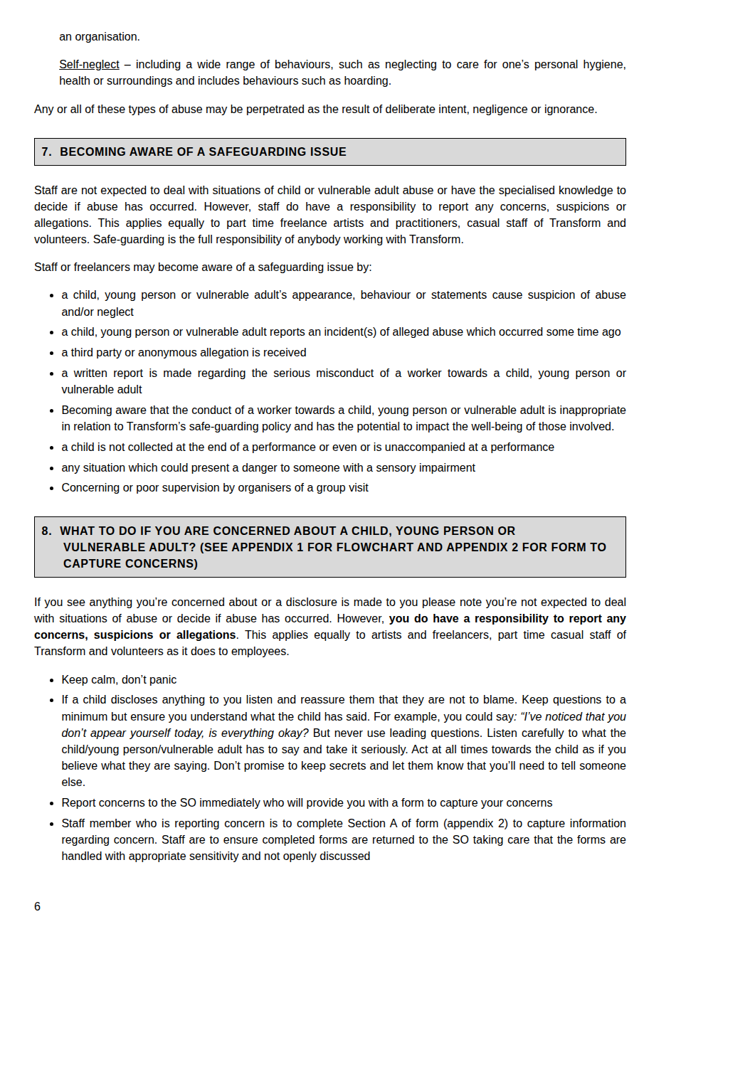an organisation.
Self-neglect – including a wide range of behaviours, such as neglecting to care for one’s personal hygiene, health or surroundings and includes behaviours such as hoarding.
Any or all of these types of abuse may be perpetrated as the result of deliberate intent, negligence or ignorance.
7. Becoming aware of a safeguarding issue
Staff are not expected to deal with situations of child or vulnerable adult abuse or have the specialised knowledge to decide if abuse has occurred. However, staff do have a responsibility to report any concerns, suspicions or allegations. This applies equally to part time freelance artists and practitioners, casual staff of Transform and volunteers. Safe-guarding is the full responsibility of anybody working with Transform.
Staff or freelancers may become aware of a safeguarding issue by:
a child, young person or vulnerable adult’s appearance, behaviour or statements cause suspicion of abuse and/or neglect
a child, young person or vulnerable adult reports an incident(s) of alleged abuse which occurred some time ago
a third party or anonymous allegation is received
a written report is made regarding the serious misconduct of a worker towards a child, young person or vulnerable adult
Becoming aware that the conduct of a worker towards a child, young person or vulnerable adult is inappropriate in relation to Transform’s safe-guarding policy and has the potential to impact the well-being of those involved.
a child is not collected at the end of a performance or even or is unaccompanied at a performance
any situation which could present a danger to someone with a sensory impairment
Concerning or poor supervision by organisers of a group visit
8. What to do if you are concerned about a child, young person orvulnerable adult? (see appendix 1 for flowchart and appendix 2 for form to capture concerns)
If you see anything you’re concerned about or a disclosure is made to you please note you’re not expected to deal with situations of abuse or decide if abuse has occurred. However, you do have a responsibility to report any concerns, suspicions or allegations. This applies equally to artists and freelancers, part time casual staff of Transform and volunteers as it does to employees.
Keep calm, don’t panic
If a child discloses anything to you listen and reassure them that they are not to blame. Keep questions to a minimum but ensure you understand what the child has said. For example, you could say: “I’ve noticed that you don’t appear yourself today, is everything okay? But never use leading questions. Listen carefully to what the child/young person/vulnerable adult has to say and take it seriously. Act at all times towards the child as if you believe what they are saying. Don’t promise to keep secrets and let them know that you’ll need to tell someone else.
Report concerns to the SO immediately who will provide you with a form to capture your concerns
Staff member who is reporting concern is to complete Section A of form (appendix 2) to capture information regarding concern. Staff are to ensure completed forms are returned to the SO taking care that the forms are handled with appropriate sensitivity and not openly discussed
6